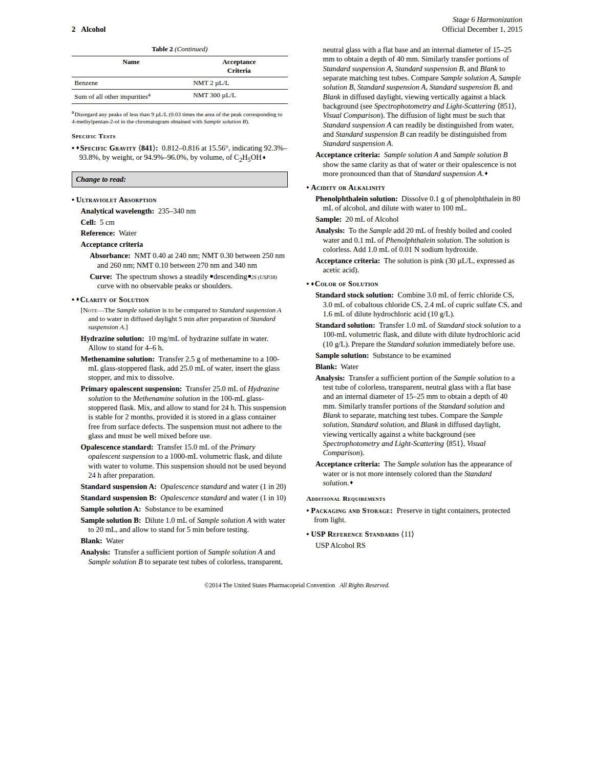2 Alcohol
Stage 6 Harmonization
Official December 1, 2015
Table 2 (Continued)
| Name | Acceptance Criteria |
| --- | --- |
| Benzene | NMT 2 µL/L |
| Sum of all other impurities a | NMT 300 µL/L |
a Disregard any peaks of less than 9 µL/L (0.03 times the area of the peak corresponding to 4-methylpentan-2-ol in the chromatogram obtained with Sample solution B).
Specific Tests
Specific Gravity ⟨841⟩: 0.812–0.816 at 15.56°, indicating 92.3%–93.8%, by weight, or 94.9%–96.0%, by volume, of C2H5OH
Change to read:
Ultraviolet Absorption
Analytical wavelength: 235–340 nm
Cell: 5 cm
Reference: Water
Acceptance criteria
Absorbance: NMT 0.40 at 240 nm; NMT 0.30 between 250 nm and 260 nm; NMT 0.10 between 270 nm and 340 nm
Curve: The spectrum shows a steadily descending 2S (USP38) curve with no observable peaks or shoulders.
Clarity of Solution
[Note—The Sample solution is to be compared to Standard suspension A and to water in diffused daylight 5 min after preparation of Standard suspension A.]
Hydrazine solution: 10 mg/mL of hydrazine sulfate in water. Allow to stand for 4–6 h.
Methenamine solution: Transfer 2.5 g of methenamine to a 100-mL glass-stoppered flask, add 25.0 mL of water, insert the glass stopper, and mix to dissolve.
Primary opalescent suspension: Transfer 25.0 mL of Hydrazine solution to the Methenamine solution in the 100-mL glass-stoppered flask. Mix, and allow to stand for 24 h. This suspension is stable for 2 months, provided it is stored in a glass container free from surface defects. The suspension must not adhere to the glass and must be well mixed before use.
Opalescence standard: Transfer 15.0 mL of the Primary opalescent suspension to a 1000-mL volumetric flask, and dilute with water to volume. This suspension should not be used beyond 24 h after preparation.
Standard suspension A: Opalescence standard and water (1 in 20)
Standard suspension B: Opalescence standard and water (1 in 10)
Sample solution A: Substance to be examined
Sample solution B: Dilute 1.0 mL of Sample solution A with water to 20 mL, and allow to stand for 5 min before testing.
Blank: Water
Analysis: Transfer a sufficient portion of Sample solution A and Sample solution B to separate test tubes of colorless, transparent, neutral glass with a flat base and an internal diameter of 15–25 mm to obtain a depth of 40 mm. Similarly transfer portions of Standard suspension A, Standard suspension B, and Blank to separate matching test tubes. Compare Sample solution A, Sample solution B, Standard suspension A, Standard suspension B, and Blank in diffused daylight, viewing vertically against a black background (see Spectrophotometry and Light-Scattering ⟨851⟩, Visual Comparison). The diffusion of light must be such that Standard suspension A can readily be distinguished from water, and Standard suspension B can readily be distinguished from Standard suspension A.
Acceptance criteria: Sample solution A and Sample solution B show the same clarity as that of water or their opalescence is not more pronounced than that of Standard suspension A.
Acidity or Alkalinity
Phenolphthalein solution: Dissolve 0.1 g of phenolphthalein in 80 mL of alcohol, and dilute with water to 100 mL.
Sample: 20 mL of Alcohol
Analysis: To the Sample add 20 mL of freshly boiled and cooled water and 0.1 mL of Phenolphthalein solution. The solution is colorless. Add 1.0 mL of 0.01 N sodium hydroxide.
Acceptance criteria: The solution is pink (30 µL/L, expressed as acetic acid).
Color of Solution
Standard stock solution: Combine 3.0 mL of ferric chloride CS, 3.0 mL of cobaltous chloride CS, 2.4 mL of cupric sulfate CS, and 1.6 mL of dilute hydrochloric acid (10 g/L).
Standard solution: Transfer 1.0 mL of Standard stock solution to a 100-mL volumetric flask, and dilute with dilute hydrochloric acid (10 g/L). Prepare the Standard solution immediately before use.
Sample solution: Substance to be examined
Blank: Water
Analysis: Transfer a sufficient portion of the Sample solution to a test tube of colorless, transparent, neutral glass with a flat base and an internal diameter of 15–25 mm to obtain a depth of 40 mm. Similarly transfer portions of the Standard solution and Blank to separate, matching test tubes. Compare the Sample solution, Standard solution, and Blank in diffused daylight, viewing vertically against a white background (see Spectrophotometry and Light-Scattering ⟨851⟩, Visual Comparison).
Acceptance criteria: The Sample solution has the appearance of water or is not more intensely colored than the Standard solution.
Additional Requirements
Packaging and Storage: Preserve in tight containers, protected from light.
USP Reference Standards ⟨11⟩
USP Alcohol RS
©2014 The United States Pharmacopeial Convention All Rights Reserved.